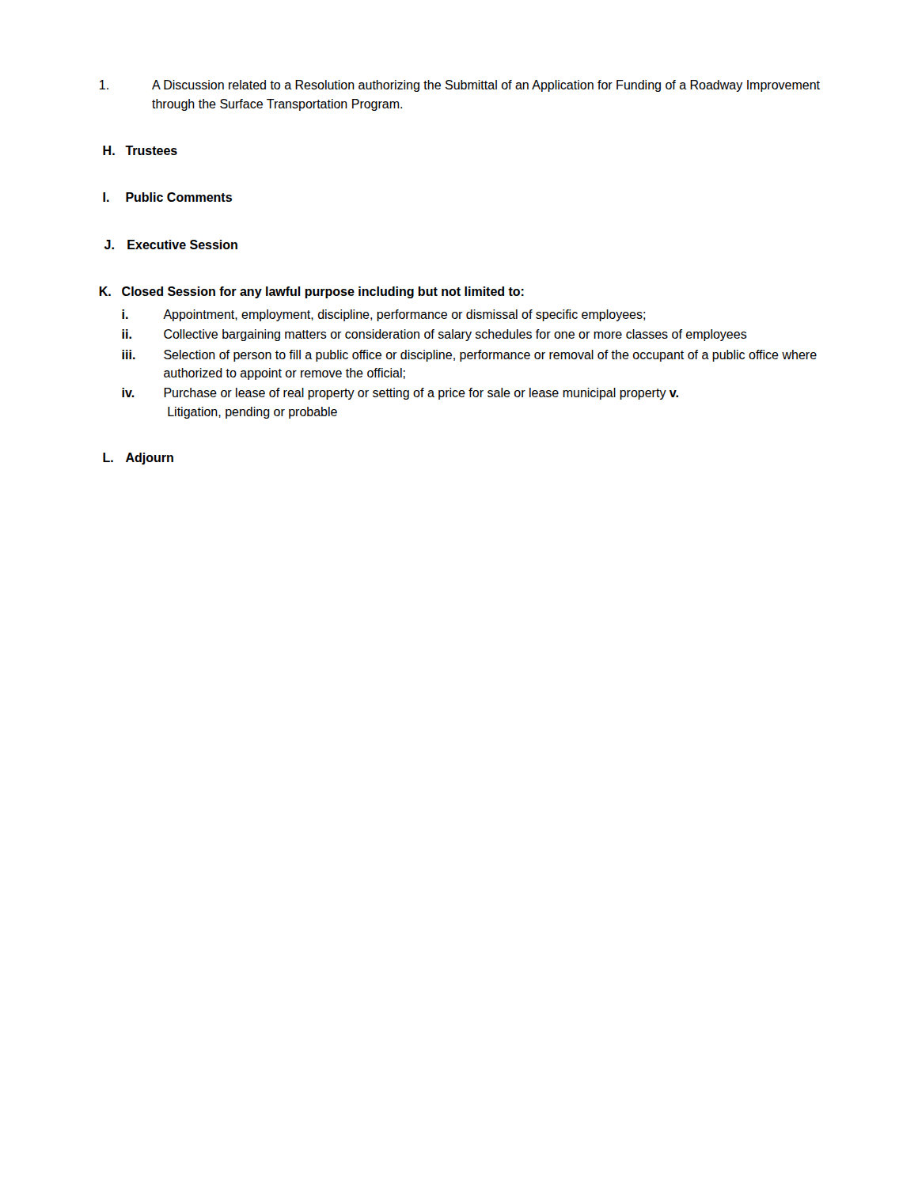1. A Discussion related to a Resolution authorizing the Submittal of an Application for Funding of a Roadway Improvement through the Surface Transportation Program.
H. Trustees
I. Public Comments
J. Executive Session
K. Closed Session for any lawful purpose including but not limited to:
i. Appointment, employment, discipline, performance or dismissal of specific employees;
ii. Collective bargaining matters or consideration of salary schedules for one or more classes of employees
iii. Selection of person to fill a public office or discipline, performance or removal of the occupant of a public office where authorized to appoint or remove the official;
iv. Purchase or lease of real property or setting of a price for sale or lease municipal property v. Litigation, pending or probable
L. Adjourn